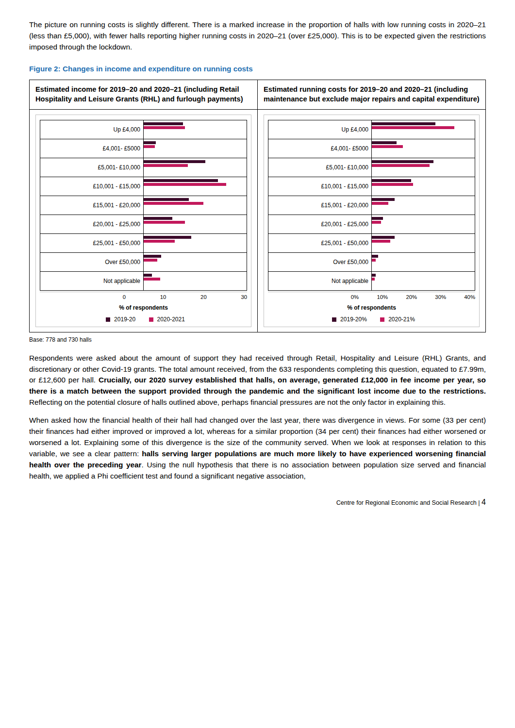The picture on running costs is slightly different. There is a marked increase in the proportion of halls with low running costs in 2020–21 (less than £5,000), with fewer halls reporting higher running costs in 2020–21 (over £25,000). This is to be expected given the restrictions imposed through the lockdown.
Figure 2: Changes in income and expenditure on running costs
| Estimated income for 2019–20 and 2020–21 (including Retail Hospitality and Leisure Grants (RHL) and furlough payments) | Estimated running costs for 2019–20 and 2020–21 (including maintenance but exclude major repairs and capital expenditure) |
| / Up £4,000 / / / £4,001- £5000 / / / £5,001- £10,000 / / / £10,001 - £15,000 / / / £15,001 - £20,000 / / / £20,001 - £25,000 / / / £25,001 - £50,000 / / / Over £50,000 / / / Not applicable / / 0 10 20 30 % of respondents 2019-20 2020-2021 | / Up £4,000 / / / £4,001- £5000 / / / £5,001- £10,000 / / / £10,001 - £15,000 / / / £15,001 - £20,000 / / / £20,001 - £25,000 / / / £25,001 - £50,000 / / / Over £50,000 / / / Not applicable / / 0% 10% 20% 30% 40% % of respondents 2019-20% 2020-21% |
Base: 778 and 730 halls
Respondents were asked about the amount of support they had received through Retail, Hospitality and Leisure (RHL) Grants, and discretionary or other Covid-19 grants. The total amount received, from the 633 respondents completing this question, equated to £7.99m, or £12,600 per hall. Crucially, our 2020 survey established that halls, on average, generated £12,000 in fee income per year, so there is a match between the support provided through the pandemic and the significant lost income due to the restrictions. Reflecting on the potential closure of halls outlined above, perhaps financial pressures are not the only factor in explaining this.
When asked how the financial health of their hall had changed over the last year, there was divergence in views. For some (33 per cent) their finances had either improved or improved a lot, whereas for a similar proportion (34 per cent) their finances had either worsened or worsened a lot. Explaining some of this divergence is the size of the community served. When we look at responses in relation to this variable, we see a clear pattern: halls serving larger populations are much more likely to have experienced worsening financial health over the preceding year. Using the null hypothesis that there is no association between population size served and financial health, we applied a Phi coefficient test and found a significant negative association,
Centre for Regional Economic and Social Research | 4